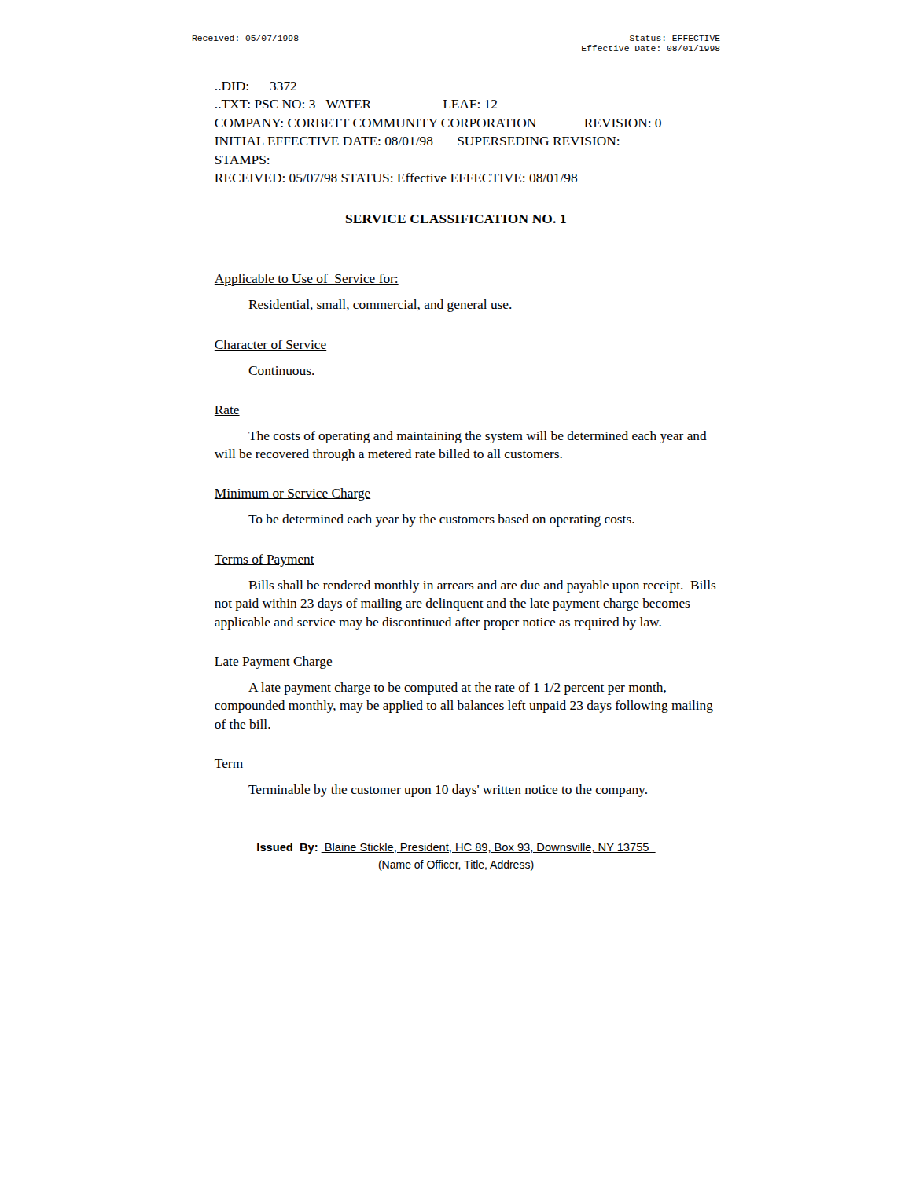Received: 05/07/1998
Status: EFFECTIVE
Effective Date: 08/01/1998
..DID: 3372
..TXT: PSC NO: 3 WATER LEAF: 12
COMPANY: CORBETT COMMUNITY CORPORATION REVISION: 0
INITIAL EFFECTIVE DATE: 08/01/98 SUPERSEDING REVISION:
STAMPS:
RECEIVED: 05/07/98 STATUS: Effective EFFECTIVE: 08/01/98
SERVICE CLASSIFICATION NO. 1
Applicable to Use of Service for:
Residential, small, commercial, and general use.
Character of Service
Continuous.
Rate
The costs of operating and maintaining the system will be determined each year and will be recovered through a metered rate billed to all customers.
Minimum or Service Charge
To be determined each year by the customers based on operating costs.
Terms of Payment
Bills shall be rendered monthly in arrears and are due and payable upon receipt. Bills not paid within 23 days of mailing are delinquent and the late payment charge becomes applicable and service may be discontinued after proper notice as required by law.
Late Payment Charge
A late payment charge to be computed at the rate of 1 1/2 percent per month, compounded monthly, may be applied to all balances left unpaid 23 days following mailing of the bill.
Term
Terminable by the customer upon 10 days' written notice to the company.
Issued By: Blaine Stickle, President, HC 89, Box 93, Downsville, NY 13755
(Name of Officer, Title, Address)